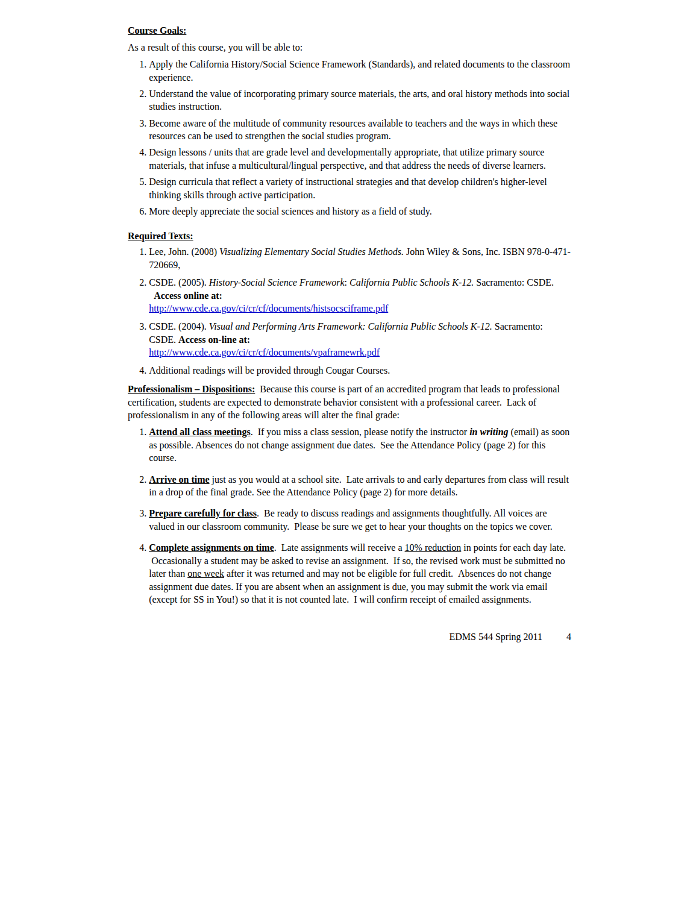Course Goals:
As a result of this course, you will be able to:
Apply the California History/Social Science Framework (Standards), and related documents to the classroom experience.
Understand the value of incorporating primary source materials, the arts, and oral history methods into social studies instruction.
Become aware of the multitude of community resources available to teachers and the ways in which these resources can be used to strengthen the social studies program.
Design lessons / units that are grade level and developmentally appropriate, that utilize primary source materials, that infuse a multicultural/lingual perspective, and that address the needs of diverse learners.
Design curricula that reflect a variety of instructional strategies and that develop children's higher-level thinking skills through active participation.
More deeply appreciate the social sciences and history as a field of study.
Required Texts:
Lee, John. (2008) Visualizing Elementary Social Studies Methods. John Wiley & Sons, Inc. ISBN 978-0-471-720669,
CSDE. (2005). History-Social Science Framework: California Public Schools K-12. Sacramento: CSDE. Access online at:
http://www.cde.ca.gov/ci/cr/cf/documents/histsocsciframe.pdf
CSDE. (2004). Visual and Performing Arts Framework: California Public Schools K-12. Sacramento: CSDE. Access on-line at:
http://www.cde.ca.gov/ci/cr/cf/documents/vpaframewrk.pdf
Additional readings will be provided through Cougar Courses.
Professionalism – Dispositions: Because this course is part of an accredited program that leads to professional certification, students are expected to demonstrate behavior consistent with a professional career. Lack of professionalism in any of the following areas will alter the final grade:
Attend all class meetings. If you miss a class session, please notify the instructor in writing (email) as soon as possible. Absences do not change assignment due dates. See the Attendance Policy (page 2) for this course.
Arrive on time just as you would at a school site. Late arrivals to and early departures from class will result in a drop of the final grade. See the Attendance Policy (page 2) for more details.
Prepare carefully for class. Be ready to discuss readings and assignments thoughtfully. All voices are valued in our classroom community. Please be sure we get to hear your thoughts on the topics we cover.
Complete assignments on time. Late assignments will receive a 10% reduction in points for each day late. Occasionally a student may be asked to revise an assignment. If so, the revised work must be submitted no later than one week after it was returned and may not be eligible for full credit. Absences do not change assignment due dates. If you are absent when an assignment is due, you may submit the work via email (except for SS in You!) so that it is not counted late. I will confirm receipt of emailed assignments.
EDMS 544 Spring 20114